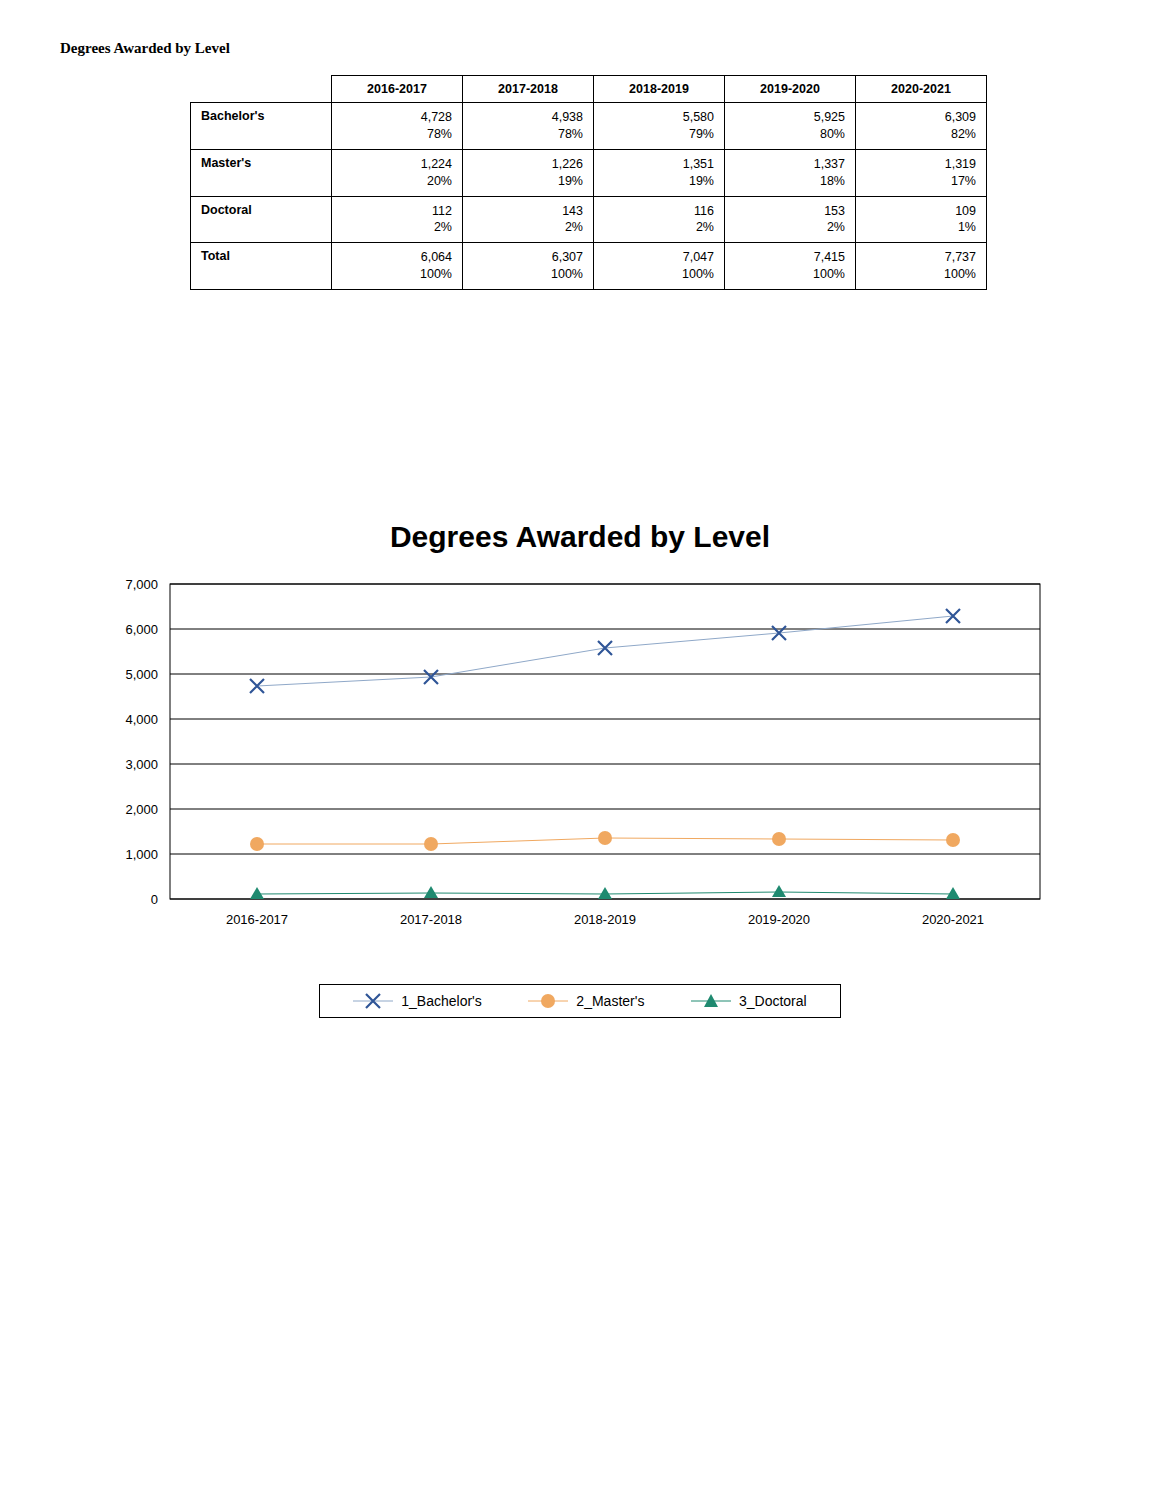Degrees Awarded by Level
| | 2016-2017 | 2017-2018 | 2018-2019 | 2019-2020 | 2020-2021 |
| --- | --- | --- | --- | --- | --- |
| Bachelor's | 4,728 78% | 4,938 78% | 5,580 79% | 5,925 80% | 6,309 82% |
| Master's | 1,224 20% | 1,226 19% | 1,351 19% | 1,337 18% | 1,319 17% |
| Doctoral | 112 2% | 143 2% | 116 2% | 153 2% | 109 1% |
| Total | 6,064 100% | 6,307 100% | 7,047 100% | 7,415 100% | 7,737 100% |
Degrees Awarded by Level
7,000 6,000 5,000 4,000 3,000 2,000 1,000 0 2016-2017 2017-2018 2018-2019 2019-2020 2020-2021
1_Bachelor's
2_Master's
3_Doctoral